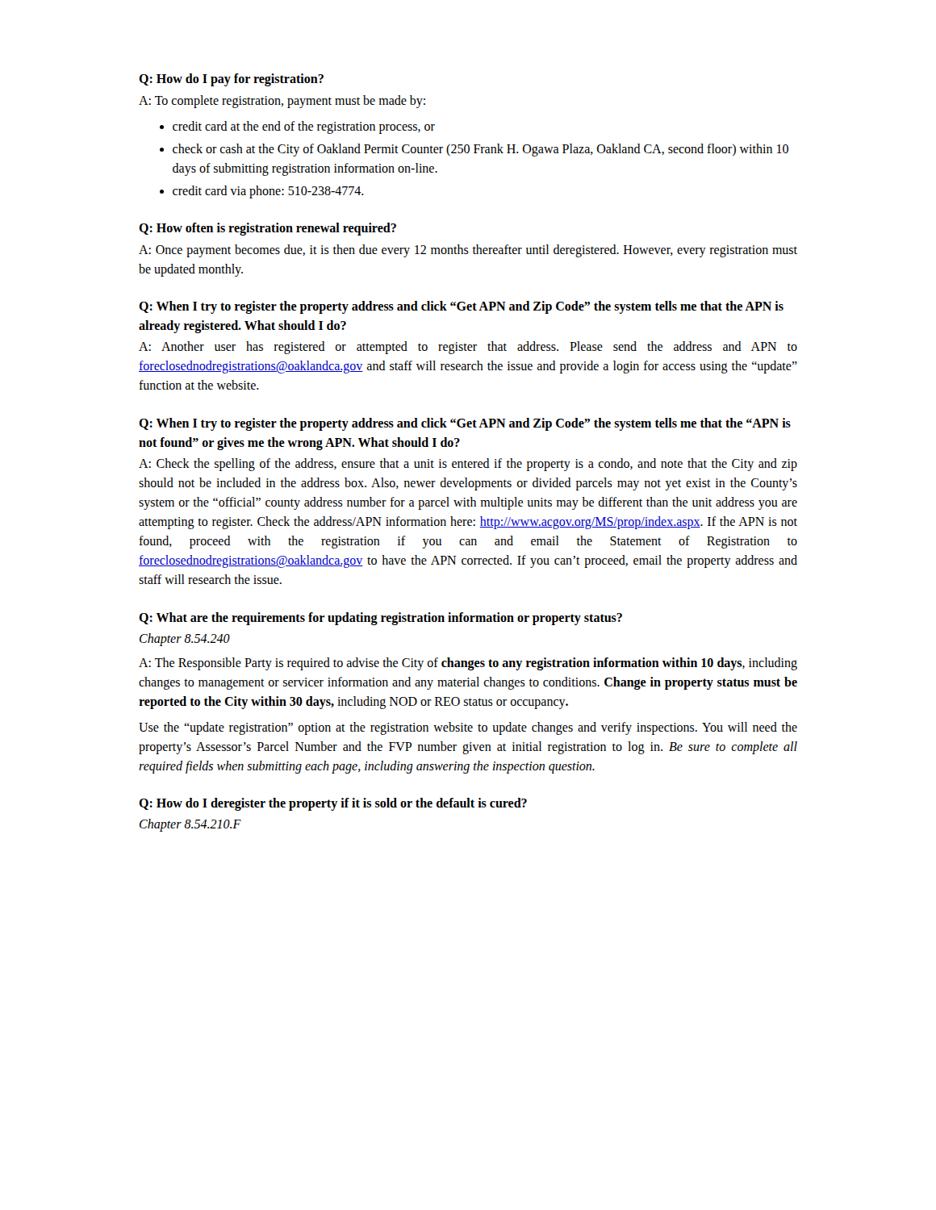Q: How do I pay for registration?
A: To complete registration, payment must be made by:
credit card at the end of the registration process, or
check or cash at the City of Oakland Permit Counter (250 Frank H. Ogawa Plaza, Oakland CA, second floor) within 10 days of submitting registration information on-line.
credit card via phone: 510-238-4774.
Q: How often is registration renewal required?
A: Once payment becomes due, it is then due every 12 months thereafter until deregistered. However, every registration must be updated monthly.
Q: When I try to register the property address and click “Get APN and Zip Code” the system tells me that the APN is already registered. What should I do?
A: Another user has registered or attempted to register that address. Please send the address and APN to foreclosednodregistrations@oaklandca.gov and staff will research the issue and provide a login for access using the “update” function at the website.
Q: When I try to register the property address and click “Get APN and Zip Code” the system tells me that the “APN is not found” or gives me the wrong APN. What should I do?
A: Check the spelling of the address, ensure that a unit is entered if the property is a condo, and note that the City and zip should not be included in the address box. Also, newer developments or divided parcels may not yet exist in the County’s system or the “official” county address number for a parcel with multiple units may be different than the unit address you are attempting to register. Check the address/APN information here: http://www.acgov.org/MS/prop/index.aspx. If the APN is not found, proceed with the registration if you can and email the Statement of Registration to foreclosednodregistrations@oaklandca.gov to have the APN corrected. If you can’t proceed, email the property address and staff will research the issue.
Q: What are the requirements for updating registration information or property status?
Chapter 8.54.240
A: The Responsible Party is required to advise the City of changes to any registration information within 10 days, including changes to management or servicer information and any material changes to conditions. Change in property status must be reported to the City within 30 days, including NOD or REO status or occupancy.
Use the “update registration” option at the registration website to update changes and verify inspections. You will need the property’s Assessor’s Parcel Number and the FVP number given at initial registration to log in. Be sure to complete all required fields when submitting each page, including answering the inspection question.
Q: How do I deregister the property if it is sold or the default is cured?
Chapter 8.54.210.F